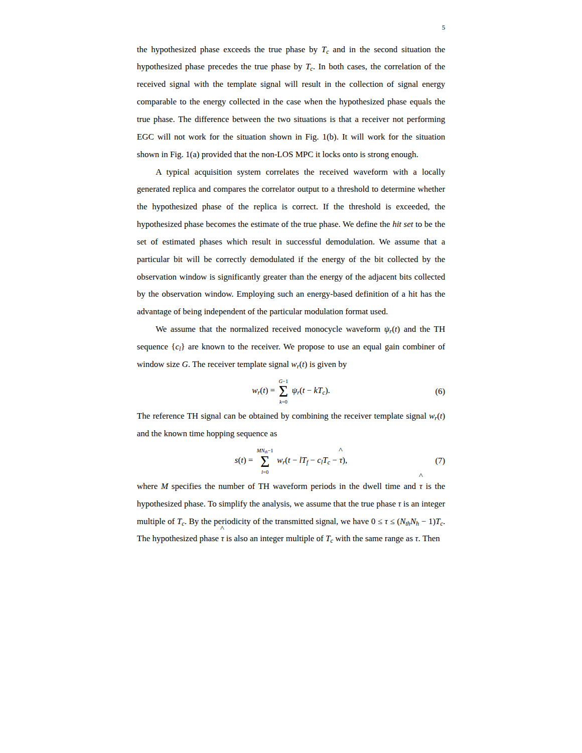5
the hypothesized phase exceeds the true phase by Tc and in the second situation the hypothesized phase precedes the true phase by Tc. In both cases, the correlation of the received signal with the template signal will result in the collection of signal energy comparable to the energy collected in the case when the hypothesized phase equals the true phase. The difference between the two situations is that a receiver not performing EGC will not work for the situation shown in Fig. 1(b). It will work for the situation shown in Fig. 1(a) provided that the non-LOS MPC it locks onto is strong enough.
A typical acquisition system correlates the received waveform with a locally generated replica and compares the correlator output to a threshold to determine whether the hypothesized phase of the replica is correct. If the threshold is exceeded, the hypothesized phase becomes the estimate of the true phase. We define the hit set to be the set of estimated phases which result in successful demodulation. We assume that a particular bit will be correctly demodulated if the energy of the bit collected by the observation window is significantly greater than the energy of the adjacent bits collected by the observation window. Employing such an energy-based definition of a hit has the advantage of being independent of the particular modulation format used.
We assume that the normalized received monocycle waveform ψr(t) and the TH sequence {cl} are known to the receiver. We propose to use an equal gain combiner of window size G. The receiver template signal wr(t) is given by
wr(t) = G−1 Σ k=0 ψr(t − kTc).
(6)
The reference TH signal can be obtained by combining the receiver template signal wr(t) and the known time hopping sequence as
s(t) = MNth−1 Σ l=0 wr(t − lTf − clTc − τ),
(7)
where M specifies the number of TH waveform periods in the dwell time and τ is the hypothesized phase. To simplify the analysis, we assume that the true phase τ is an integer multiple of Tc. By the periodicity of the transmitted signal, we have 0 ≤ τ ≤ (NthNh − 1)Tc. The hypothesized phase τ is also an integer multiple of Tc with the same range as τ. Then